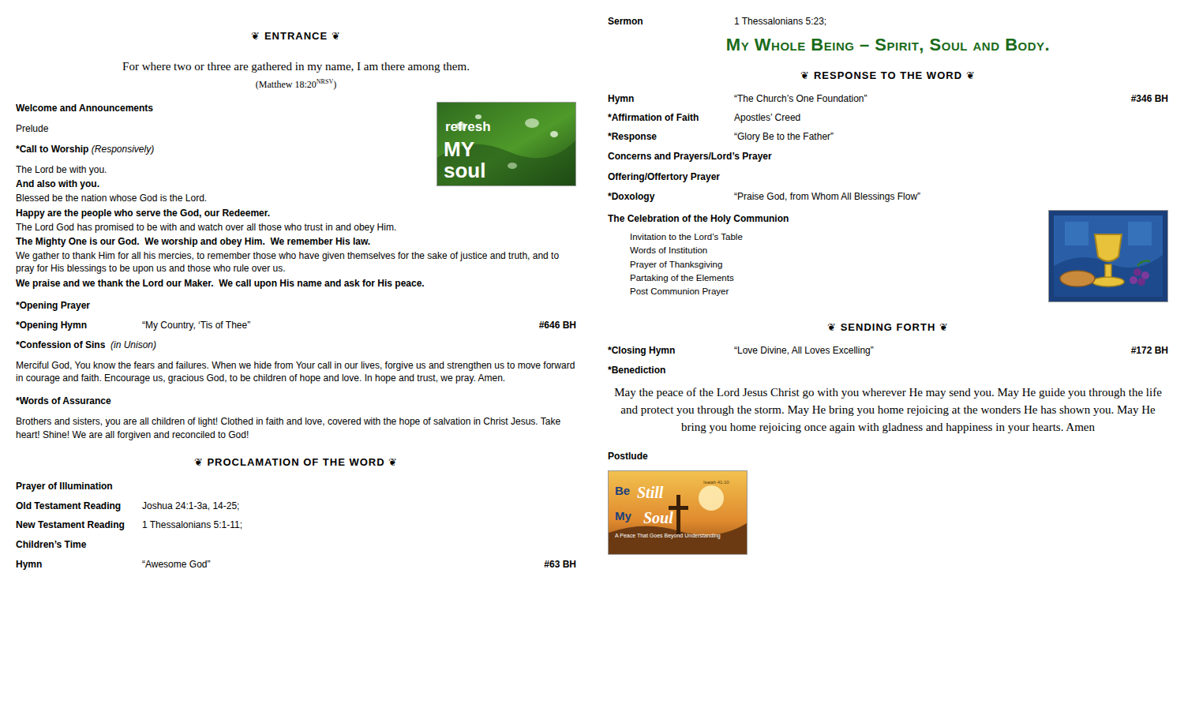❦ ENTRANCE ❦
For where two or three are gathered in my name, I am there among them.
(Matthew 18:20NRSV)
refresh MY soul
Welcome and Announcements
Prelude
*Call to Worship (Responsively)
The Lord be with you.
And also with you.
Blessed be the nation whose God is the Lord.
Happy are the people who serve the God, our Redeemer.
The Lord God has promised to be with and watch over all those who trust in and obey Him.
The Mighty One is our God. We worship and obey Him. We remember His law.
We gather to thank Him for all his mercies, to remember those who have given themselves for the sake of justice and truth, and to pray for His blessings to be upon us and those who rule over us.
We praise and we thank the Lord our Maker. We call upon His name and ask for His peace.
*Opening Prayer
*Opening Hymn “My Country, ‘Tis of Thee” #646 BH
*Confession of Sins (in Unison)
Merciful God, You know the fears and failures. When we hide from Your call in our lives, forgive us and strengthen us to move forward in courage and faith. Encourage us, gracious God, to be children of hope and love. In hope and trust, we pray. Amen.
*Words of Assurance
Brothers and sisters, you are all children of light! Clothed in faith and love, covered with the hope of salvation in Christ Jesus. Take heart! Shine! We are all forgiven and reconciled to God!
❦ PROCLAMATION OF THE WORD ❦
Prayer of Illumination
Old Testament Reading Joshua 24:1-3a, 14-25;
New Testament Reading 1 Thessalonians 5:1-11;
Children’s Time
Hymn “Awesome God” #63 BH
Sermon 1 Thessalonians 5:23;
My Whole Being – Spirit, Soul and Body.
❦ RESPONSE TO THE WORD ❦
Hymn “The Church’s One Foundation” #346 BH
*Affirmation of Faith Apostles’ Creed
*Response “Glory Be to the Father”
Concerns and Prayers/Lord’s Prayer
Offering/Offertory Prayer
*Doxology “Praise God, from Whom All Blessings Flow”
The Celebration of the Holy Communion
Invitation to the Lord’s Table
Words of Institution
Prayer of Thanksgiving
Partaking of the Elements
Post Communion Prayer
❦ SENDING FORTH ❦
*Closing Hymn “Love Divine, All Loves Excelling” #172 BH
*Benediction
May the peace of the Lord Jesus Christ go with you wherever He may send you. May He guide you through the life and protect you through the storm. May He bring you home rejoicing at the wonders He has shown you. May He bring you home rejoicing once again with gladness and happiness in your hearts. Amen
Postlude
Be Still My Soul A Peace That Goes Beyond Understanding Isaiah 41:10